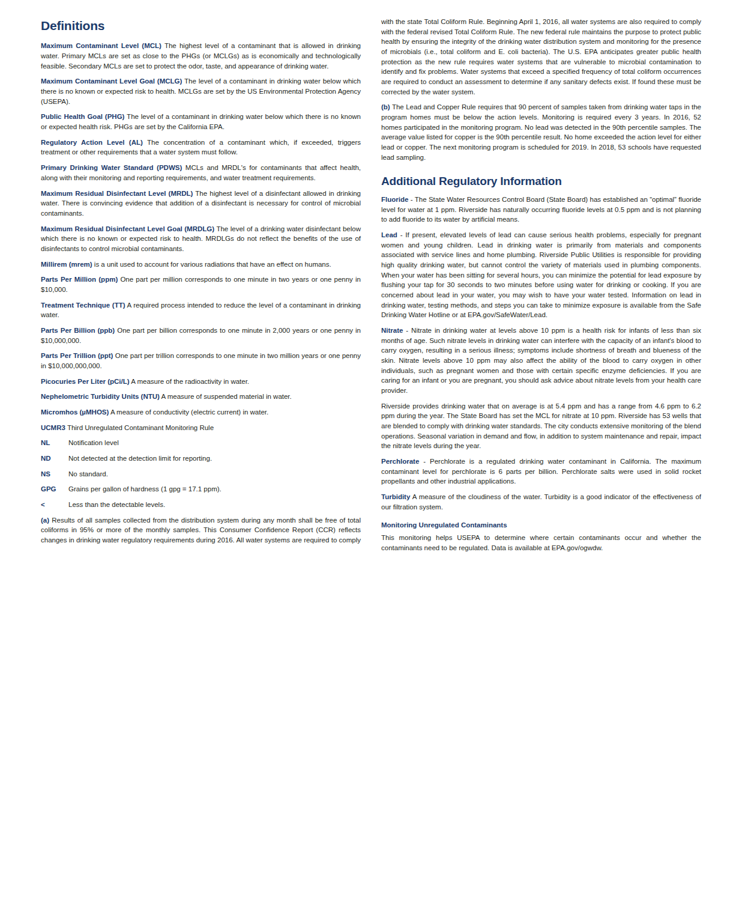Definitions
Maximum Contaminant Level (MCL) The highest level of a contaminant that is allowed in drinking water. Primary MCLs are set as close to the PHGs (or MCLGs) as is economically and technologically feasible. Secondary MCLs are set to protect the odor, taste, and appearance of drinking water.
Maximum Contaminant Level Goal (MCLG) The level of a contaminant in drinking water below which there is no known or expected risk to health. MCLGs are set by the US Environmental Protection Agency (USEPA).
Public Health Goal (PHG) The level of a contaminant in drinking water below which there is no known or expected health risk. PHGs are set by the California EPA.
Regulatory Action Level (AL) The concentration of a contaminant which, if exceeded, triggers treatment or other requirements that a water system must follow.
Primary Drinking Water Standard (PDWS) MCLs and MRDL's for contaminants that affect health, along with their monitoring and reporting requirements, and water treatment requirements.
Maximum Residual Disinfectant Level (MRDL) The highest level of a disinfectant allowed in drinking water. There is convincing evidence that addition of a disinfectant is necessary for control of microbial contaminants.
Maximum Residual Disinfectant Level Goal (MRDLG) The level of a drinking water disinfectant below which there is no known or expected risk to health. MRDLGs do not reflect the benefits of the use of disinfectants to control microbial contaminants.
Millirem (mrem) is a unit used to account for various radiations that have an effect on humans.
Parts Per Million (ppm) One part per million corresponds to one minute in two years or one penny in $10,000.
Treatment Technique (TT) A required process intended to reduce the level of a contaminant in drinking water.
Parts Per Billion (ppb) One part per billion corresponds to one minute in 2,000 years or one penny in $10,000,000.
Parts Per Trillion (ppt) One part per trillion corresponds to one minute in two million years or one penny in $10,000,000,000.
Picocuries Per Liter (pCi/L) A measure of the radioactivity in water.
Nephelometric Turbidity Units (NTU) A measure of suspended material in water.
Micromhos (µMHOS) A measure of conductivity (electric current) in water.
UCMR3 Third Unregulated Contaminant Monitoring Rule
NL
Notification level
ND
Not detected at the detection limit for reporting.
NS
No standard.
GPG
Grains per gallon of hardness (1 gpg = 17.1 ppm).
<
Less than the detectable levels.
(a) Results of all samples collected from the distribution system during any month shall be free of total coliforms in 95% or more of the monthly samples. This Consumer Confidence Report (CCR) reflects changes in drinking water regulatory requirements during 2016. All water systems are required to comply with the state Total Coliform Rule. Beginning April 1, 2016, all water systems are also required to comply with the federal revised Total Coliform Rule. The new federal rule maintains the purpose to protect public health by ensuring the integrity of the drinking water distribution system and monitoring for the presence of microbials (i.e., total coliform and E. coli bacteria). The U.S. EPA anticipates greater public health protection as the new rule requires water systems that are vulnerable to microbial contamination to identify and fix problems. Water systems that exceed a specified frequency of total coliform occurrences are required to conduct an assessment to determine if any sanitary defects exist. If found these must be corrected by the water system.
(b) The Lead and Copper Rule requires that 90 percent of samples taken from drinking water taps in the program homes must be below the action levels. Monitoring is required every 3 years. In 2016, 52 homes participated in the monitoring program. No lead was detected in the 90th percentile samples. The average value listed for copper is the 90th percentile result. No home exceeded the action level for either lead or copper. The next monitoring program is scheduled for 2019. In 2018, 53 schools have requested lead sampling.
Additional Regulatory Information
Fluoride - The State Water Resources Control Board (State Board) has established an “optimal” fluoride level for water at 1 ppm. Riverside has naturally occurring fluoride levels at 0.5 ppm and is not planning to add fluoride to its water by artificial means.
Lead - If present, elevated levels of lead can cause serious health problems, especially for pregnant women and young children. Lead in drinking water is primarily from materials and components associated with service lines and home plumbing. Riverside Public Utilities is responsible for providing high quality drinking water, but cannot control the variety of materials used in plumbing components. When your water has been sitting for several hours, you can minimize the potential for lead exposure by flushing your tap for 30 seconds to two minutes before using water for drinking or cooking. If you are concerned about lead in your water, you may wish to have your water tested. Information on lead in drinking water, testing methods, and steps you can take to minimize exposure is available from the Safe Drinking Water Hotline or at EPA.gov/SafeWater/Lead.
Nitrate - Nitrate in drinking water at levels above 10 ppm is a health risk for infants of less than six months of age. Such nitrate levels in drinking water can interfere with the capacity of an infant's blood to carry oxygen, resulting in a serious illness; symptoms include shortness of breath and blueness of the skin. Nitrate levels above 10 ppm may also affect the ability of the blood to carry oxygen in other individuals, such as pregnant women and those with certain specific enzyme deficiencies. If you are caring for an infant or you are pregnant, you should ask advice about nitrate levels from your health care provider.
Riverside provides drinking water that on average is at 5.4 ppm and has a range from 4.6 ppm to 6.2 ppm during the year. The State Board has set the MCL for nitrate at 10 ppm. Riverside has 53 wells that are blended to comply with drinking water standards. The city conducts extensive monitoring of the blend operations. Seasonal variation in demand and flow, in addition to system maintenance and repair, impact the nitrate levels during the year.
Perchlorate - Perchlorate is a regulated drinking water contaminant in California. The maximum contaminant level for perchlorate is 6 parts per billion. Perchlorate salts were used in solid rocket propellants and other industrial applications.
Turbidity A measure of the cloudiness of the water. Turbidity is a good indicator of the effectiveness of our filtration system.
Monitoring Unregulated Contaminants
This monitoring helps USEPA to determine where certain contaminants occur and whether the contaminants need to be regulated. Data is available at EPA.gov/ogwdw.